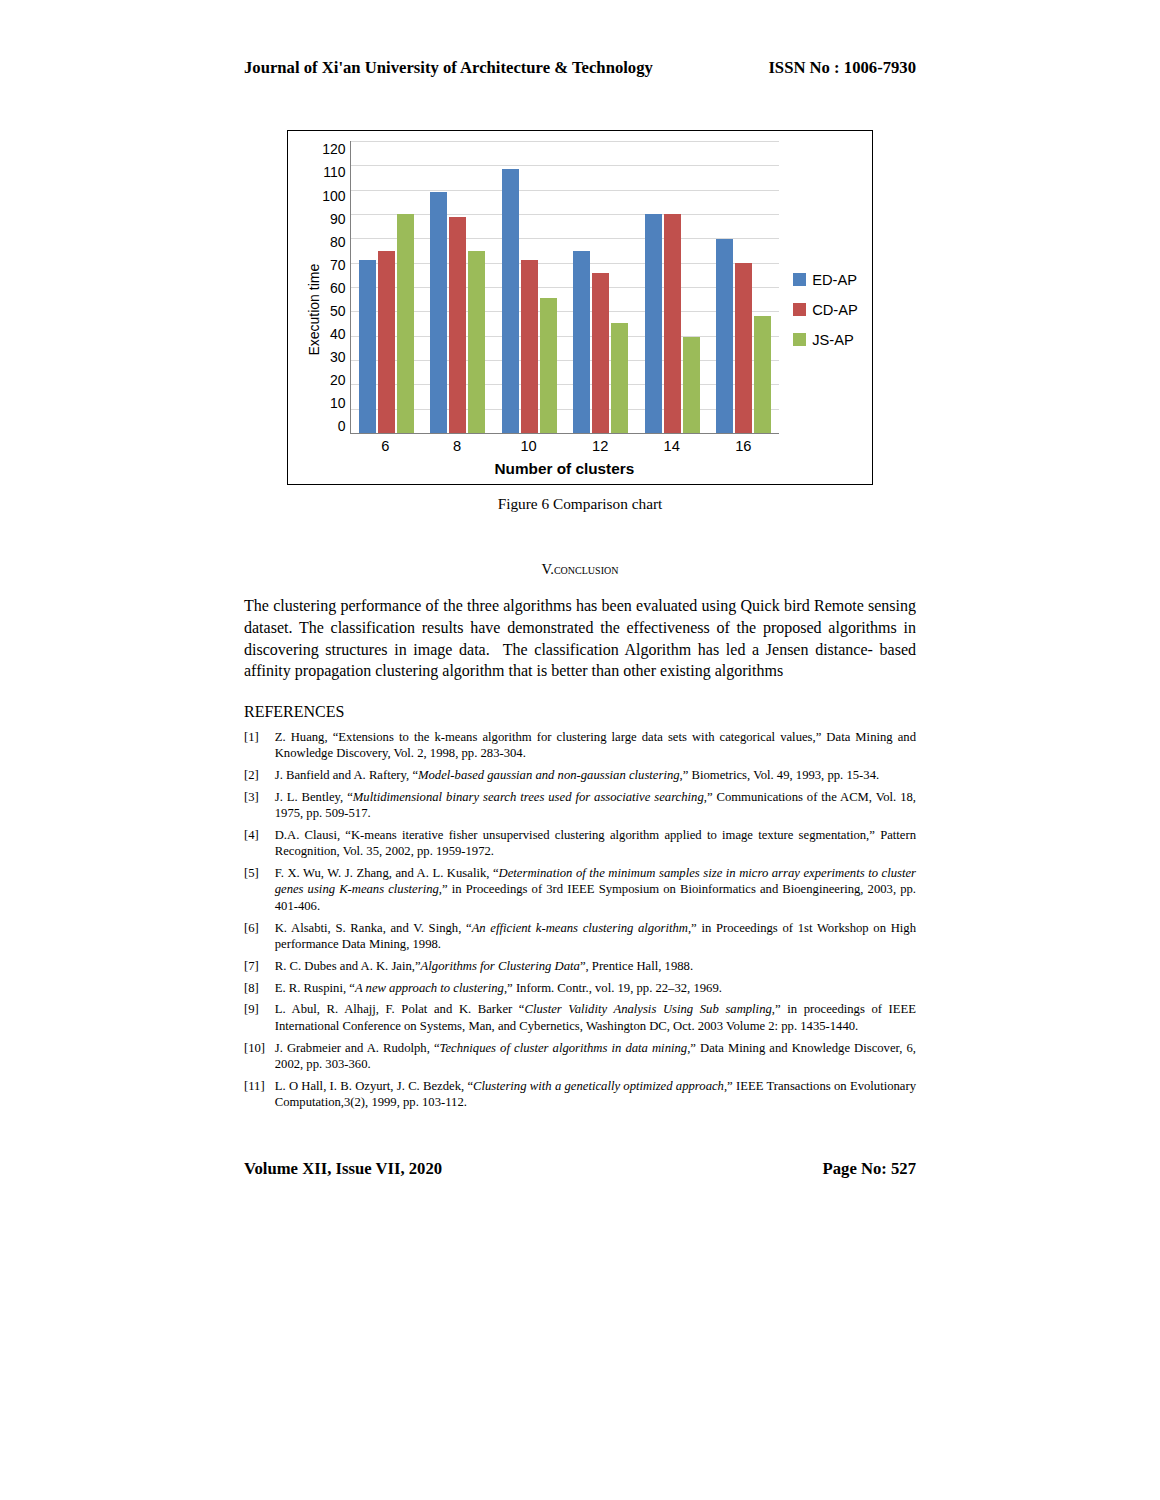Journal of Xi'an University of Architecture & Technology
ISSN No : 1006-7930
Execution time
120 110 100 90 80 70 60 50 40 30 20 10 0
6 8 10 12 14 16
Number of clusters
ED-AP
CD-AP
JS-AP
Figure 6 Comparison chart
V.conclusion
The clustering performance of the three algorithms has been evaluated using Quick bird Remote sensing dataset. The classification results have demonstrated the effectiveness of the proposed algorithms in discovering structures in image data. The classification Algorithm has led a Jensen distance- based affinity propagation clustering algorithm that is better than other existing algorithms
REFERENCES
[1] Z. Huang, “Extensions to the k-means algorithm for clustering large data sets with categorical values,” Data Mining and Knowledge Discovery, Vol. 2, 1998, pp. 283-304.
[2] J. Banfield and A. Raftery, “Model-based gaussian and non-gaussian clustering,” Biometrics, Vol. 49, 1993, pp. 15-34.
[3] J. L. Bentley, “Multidimensional binary search trees used for associative searching,” Communications of the ACM, Vol. 18, 1975, pp. 509-517.
[4] D.A. Clausi, “K-means iterative fisher unsupervised clustering algorithm applied to image texture segmentation,” Pattern Recognition, Vol. 35, 2002, pp. 1959-1972.
[5] F. X. Wu, W. J. Zhang, and A. L. Kusalik, “Determination of the minimum samples size in micro array experiments to cluster genes using K-means clustering,” in Proceedings of 3rd IEEE Symposium on Bioinformatics and Bioengineering, 2003, pp. 401-406.
[6] K. Alsabti, S. Ranka, and V. Singh, “An efficient k-means clustering algorithm,” in Proceedings of 1st Workshop on High performance Data Mining, 1998.
[7] R. C. Dubes and A. K. Jain,”Algorithms for Clustering Data”, Prentice Hall, 1988.
[8] E. R. Ruspini, “A new approach to clustering,” Inform. Contr., vol. 19, pp. 22–32, 1969.
[9] L. Abul, R. Alhajj, F. Polat and K. Barker “Cluster Validity Analysis Using Sub sampling,” in proceedings of IEEE International Conference on Systems, Man, and Cybernetics, Washington DC, Oct. 2003 Volume 2: pp. 1435-1440.
[10] J. Grabmeier and A. Rudolph, “Techniques of cluster algorithms in data mining,” Data Mining and Knowledge Discover, 6, 2002, pp. 303-360.
[11] L. O Hall, I. B. Ozyurt, J. C. Bezdek, “Clustering with a genetically optimized approach,” IEEE Transactions on Evolutionary Computation,3(2), 1999, pp. 103-112.
Volume XII, Issue VII, 2020
Page No: 527